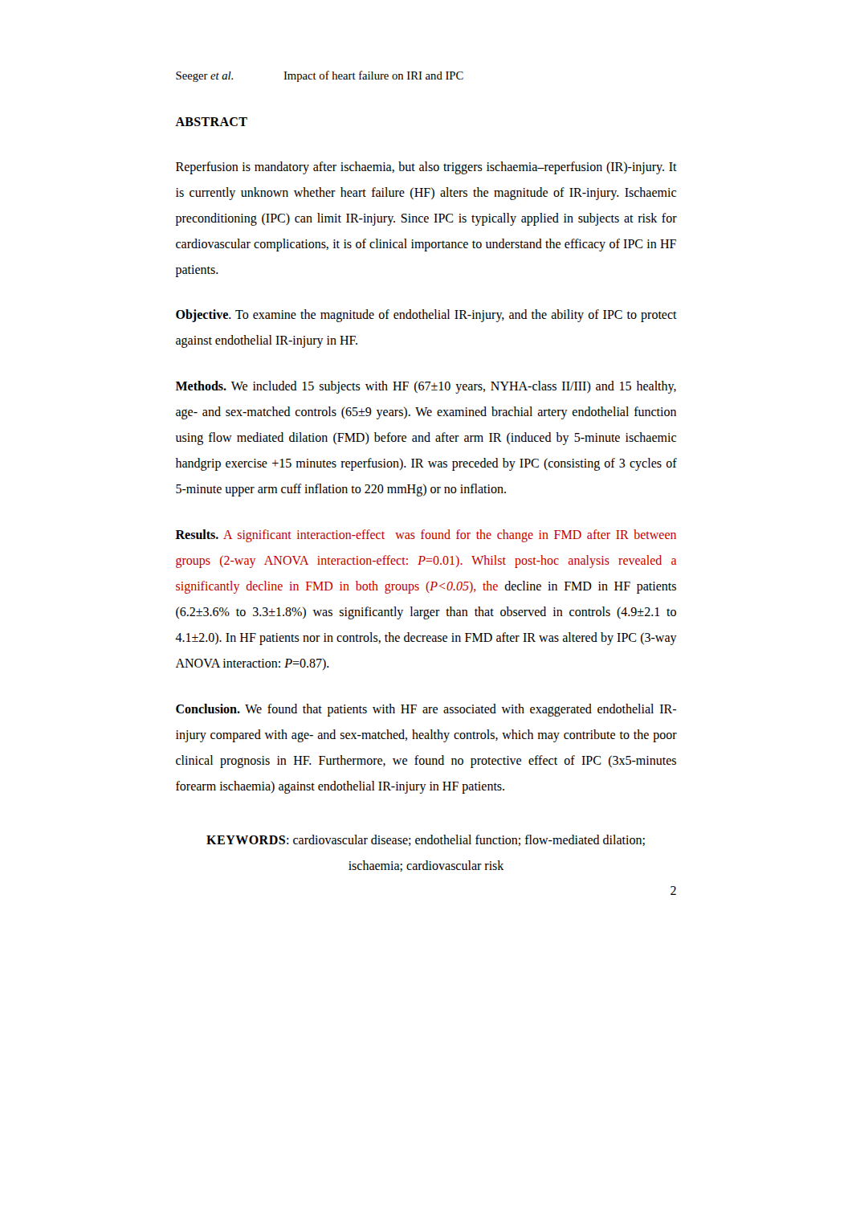Seeger et al. Impact of heart failure on IRI and IPC
ABSTRACT
Reperfusion is mandatory after ischaemia, but also triggers ischaemia–reperfusion (IR)-injury. It is currently unknown whether heart failure (HF) alters the magnitude of IR-injury. Ischaemic preconditioning (IPC) can limit IR-injury. Since IPC is typically applied in subjects at risk for cardiovascular complications, it is of clinical importance to understand the efficacy of IPC in HF patients.
Objective. To examine the magnitude of endothelial IR-injury, and the ability of IPC to protect against endothelial IR-injury in HF.
Methods. We included 15 subjects with HF (67±10 years, NYHA-class II/III) and 15 healthy, age- and sex-matched controls (65±9 years). We examined brachial artery endothelial function using flow mediated dilation (FMD) before and after arm IR (induced by 5-minute ischaemic handgrip exercise +15 minutes reperfusion). IR was preceded by IPC (consisting of 3 cycles of 5-minute upper arm cuff inflation to 220 mmHg) or no inflation.
Results. A significant interaction-effect was found for the change in FMD after IR between groups (2-way ANOVA interaction-effect: P=0.01). Whilst post-hoc analysis revealed a significantly decline in FMD in both groups (P<0.05), the decline in FMD in HF patients (6.2±3.6% to 3.3±1.8%) was significantly larger than that observed in controls (4.9±2.1 to 4.1±2.0). In HF patients nor in controls, the decrease in FMD after IR was altered by IPC (3-way ANOVA interaction: P=0.87).
Conclusion. We found that patients with HF are associated with exaggerated endothelial IR-injury compared with age- and sex-matched, healthy controls, which may contribute to the poor clinical prognosis in HF. Furthermore, we found no protective effect of IPC (3x5-minutes forearm ischaemia) against endothelial IR-injury in HF patients.
KEYWORDS: cardiovascular disease; endothelial function; flow-mediated dilation;
ischaemia; cardiovascular risk
2